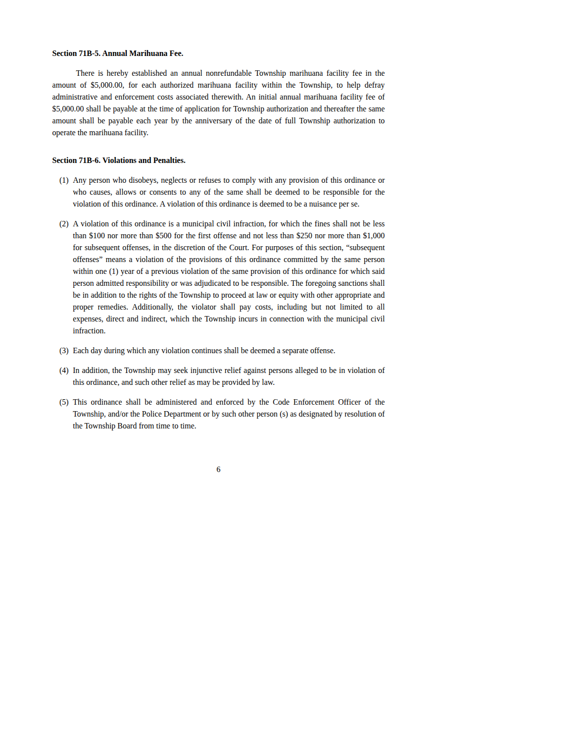Section 71B-5. Annual Marihuana Fee.
There is hereby established an annual nonrefundable Township marihuana facility fee in the amount of $5,000.00, for each authorized marihuana facility within the Township, to help defray administrative and enforcement costs associated therewith. An initial annual marihuana facility fee of $5,000.00 shall be payable at the time of application for Township authorization and thereafter the same amount shall be payable each year by the anniversary of the date of full Township authorization to operate the marihuana facility.
Section 71B-6. Violations and Penalties.
Any person who disobeys, neglects or refuses to comply with any provision of this ordinance or who causes, allows or consents to any of the same shall be deemed to be responsible for the violation of this ordinance. A violation of this ordinance is deemed to be a nuisance per se.
A violation of this ordinance is a municipal civil infraction, for which the fines shall not be less than $100 nor more than $500 for the first offense and not less than $250 nor more than $1,000 for subsequent offenses, in the discretion of the Court. For purposes of this section, “subsequent offenses” means a violation of the provisions of this ordinance committed by the same person within one (1) year of a previous violation of the same provision of this ordinance for which said person admitted responsibility or was adjudicated to be responsible. The foregoing sanctions shall be in addition to the rights of the Township to proceed at law or equity with other appropriate and proper remedies. Additionally, the violator shall pay costs, including but not limited to all expenses, direct and indirect, which the Township incurs in connection with the municipal civil infraction.
Each day during which any violation continues shall be deemed a separate offense.
In addition, the Township may seek injunctive relief against persons alleged to be in violation of this ordinance, and such other relief as may be provided by law.
This ordinance shall be administered and enforced by the Code Enforcement Officer of the Township, and/or the Police Department or by such other person (s) as designated by resolution of the Township Board from time to time.
6